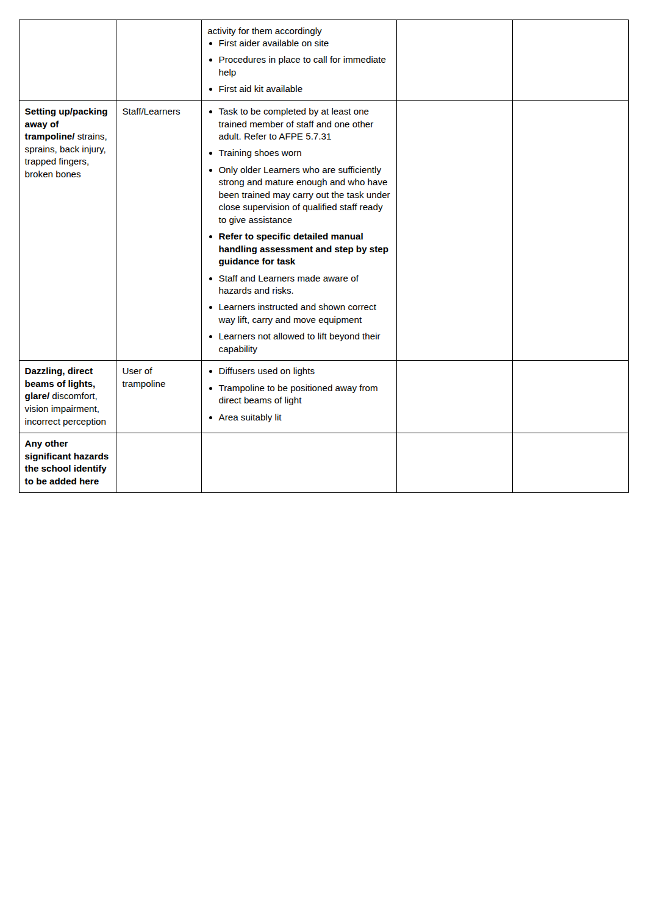| | | activity for them accordingly First aider available on site Procedures in place to call for immediate help First aid kit available | | |
| Setting up/packing away of trampoline/ strains, sprains, back injury, trapped fingers, broken bones | Staff/Learners | Task to be completed by at least one trained member of staff and one other adult. Refer to AFPE 5.7.31 Training shoes worn Only older Learners who are sufficiently strong and mature enough and who have been trained may carry out the task under close supervision of qualified staff ready to give assistance Refer to specific detailed manual handling assessment and step by step guidance for task Staff and Learners made aware of hazards and risks. Learners instructed and shown correct way lift, carry and move equipment Learners not allowed to lift beyond their capability | | |
| Dazzling, direct beams of lights, glare/ discomfort, vision impairment, incorrect perception | User of trampoline | Diffusers used on lights Trampoline to be positioned away from direct beams of light Area suitably lit | | |
| Any other significant hazards the school identify to be added here | | | | |